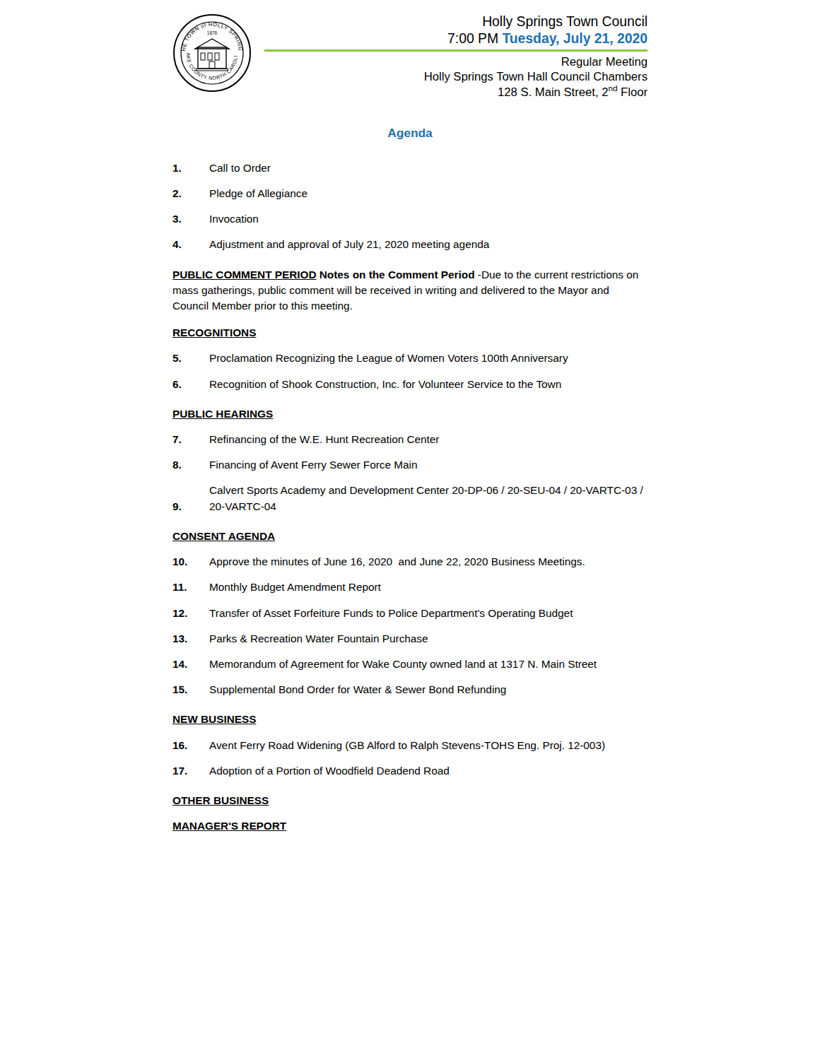THE TOWN of HOLLY SPRINGS WAKE COUNTY NORTH CAROLINA 1876
Holly Springs Town Council
7:00 PM Tuesday, July 21, 2020
Regular Meeting
Holly Springs Town Hall Council Chambers
128 S. Main Street, 2nd Floor
Agenda
| 1. | Call to Order |
| 2. | Pledge of Allegiance |
| 3. | Invocation |
| 4. | Adjustment and approval of July 21, 2020 meeting agenda |
PUBLIC COMMENT PERIOD Notes on the Comment Period -Due to the current restrictions on mass gatherings, public comment will be received in writing and delivered to the Mayor and Council Member prior to this meeting.
RECOGNITIONS
| 5. | Proclamation Recognizing the League of Women Voters 100th Anniversary |
| 6. | Recognition of Shook Construction, Inc. for Volunteer Service to the Town |
PUBLIC HEARINGS
| 7. | Refinancing of the W.E. Hunt Recreation Center |
| 8. | Financing of Avent Ferry Sewer Force Main |
| 9. | Calvert Sports Academy and Development Center 20-DP-06 / 20-SEU-04 / 20-VARTC-03 / 20-VARTC-04 |
CONSENT AGENDA
| 10. | Approve the minutes of June 16, 2020 and June 22, 2020 Business Meetings. |
| 11. | Monthly Budget Amendment Report |
| 12. | Transfer of Asset Forfeiture Funds to Police Department's Operating Budget |
| 13. | Parks & Recreation Water Fountain Purchase |
| 14. | Memorandum of Agreement for Wake County owned land at 1317 N. Main Street |
| 15. | Supplemental Bond Order for Water & Sewer Bond Refunding |
NEW BUSINESS
| 16. | Avent Ferry Road Widening (GB Alford to Ralph Stevens-TOHS Eng. Proj. 12-003) |
| 17. | Adoption of a Portion of Woodfield Deadend Road |
OTHER BUSINESS
MANAGER'S REPORT